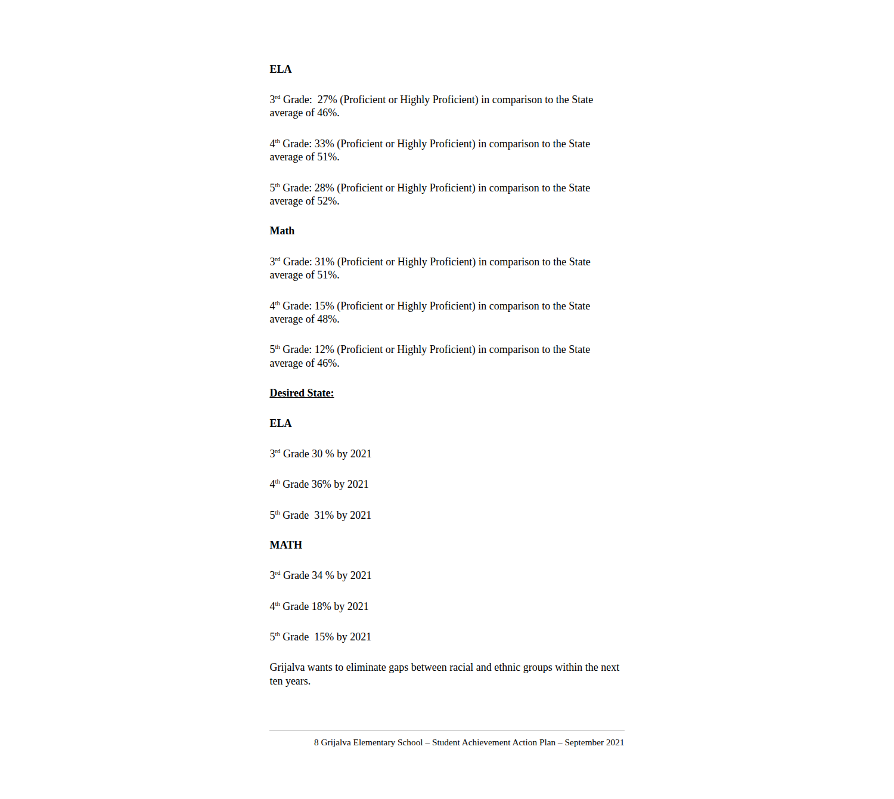ELA
3rd Grade: 27% (Proficient or Highly Proficient) in comparison to the State average of 46%.
4th Grade: 33% (Proficient or Highly Proficient) in comparison to the State average of 51%.
5th Grade: 28% (Proficient or Highly Proficient) in comparison to the State average of 52%.
Math
3rd Grade: 31% (Proficient or Highly Proficient) in comparison to the State average of 51%.
4th Grade: 15% (Proficient or Highly Proficient) in comparison to the State average of 48%.
5th Grade: 12% (Proficient or Highly Proficient) in comparison to the State average of 46%.
Desired State:
ELA
3rd Grade 30 % by 2021
4th Grade 36% by 2021
5th Grade 31% by 2021
MATH
3rd Grade 34 % by 2021
4th Grade 18% by 2021
5th Grade 15% by 2021
Grijalva wants to eliminate gaps between racial and ethnic groups within the next ten years.
8 Grijalva Elementary School – Student Achievement Action Plan – September 2021